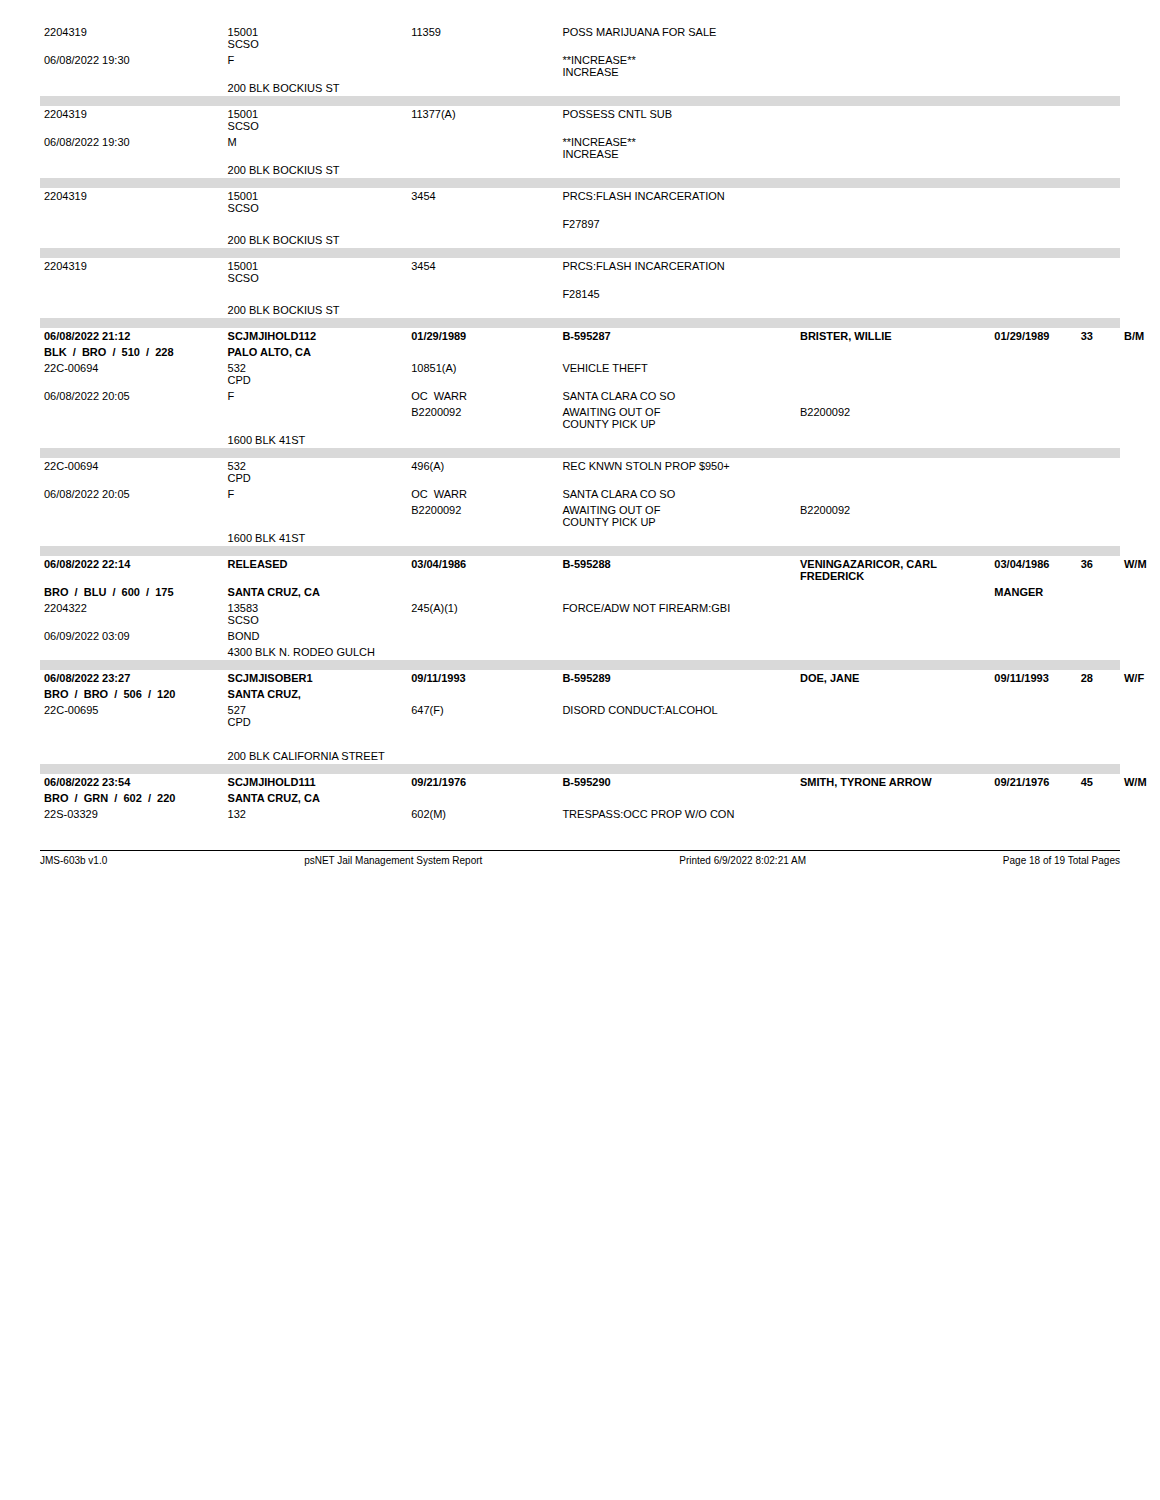| 2204319 | 15001 SCSO | 11359 | POSS MARIJUANA FOR SALE |
| 06/08/2022 19:30 | F | | **INCREASE** INCREASE |
| | 200 BLK BOCKIUS ST |
| 2204319 | 15001 SCSO | 11377(A) | POSSESS CNTL SUB |
| 06/08/2022 19:30 | M | | **INCREASE** INCREASE |
| | 200 BLK BOCKIUS ST |
| 2204319 | 15001 SCSO | 3454 | PRCS:FLASH INCARCERATION |
| | | | F27897 |
| | 200 BLK BOCKIUS ST |
| 2204319 | 15001 SCSO | 3454 | PRCS:FLASH INCARCERATION |
| | | | F28145 |
| | 200 BLK BOCKIUS ST |
| 06/08/2022 21:12 | SCJMJIHOLD112 | 01/29/1989 | B-595287 | BRISTER, WILLIE | 01/29/1989 | 33 | B/M |
| BLK / BRO / 510 / 228 | PALO ALTO, CA | |
| 22C-00694 | 532 CPD | 10851(A) | VEHICLE THEFT |
| 06/08/2022 20:05 | F | OC WARR | SANTA CLARA CO SO |
| | | B2200092 | AWAITING OUT OF COUNTY PICK UP | B2200092 |
| | 1600 BLK 41ST |
| 22C-00694 | 532 CPD | 496(A) | REC KNWN STOLN PROP $950+ |
| 06/08/2022 20:05 | F | OC WARR | SANTA CLARA CO SO |
| | | B2200092 | AWAITING OUT OF COUNTY PICK UP | B2200092 |
| | 1600 BLK 41ST |
| 06/08/2022 22:14 | RELEASED | 03/04/1986 | B-595288 | VENINGAZARICOR, CARL FREDERICK | 03/04/1986 | 36 | W/M |
| BRO / BLU / 600 / 175 | SANTA CRUZ, CA | | MANGER |
| 2204322 | 13583 SCSO | 245(A)(1) | FORCE/ADW NOT FIREARM:GBI |
| 06/09/2022 03:09 | BOND | |
| | 4300 BLK N. RODEO GULCH |
| 06/08/2022 23:27 | SCJMJISOBER1 | 09/11/1993 | B-595289 | DOE, JANE | 09/11/1993 | 28 | W/F |
| BRO / BRO / 506 / 120 | SANTA CRUZ, | |
| 22C-00695 | 527 CPD | 647(F) | DISORD CONDUCT:ALCOHOL |
| | 200 BLK CALIFORNIA STREET |
| 06/08/2022 23:54 | SCJMJIHOLD111 | 09/21/1976 | B-595290 | SMITH, TYRONE ARROW | 09/21/1976 | 45 | W/M |
| BRO / GRN / 602 / 220 | SANTA CRUZ, CA | |
| 22S-03329 | 132 | 602(M) | TRESPASS:OCC PROP W/O CON |
JMS-603b v1.0 psNET Jail Management System Report Printed 6/9/2022 8:02:21 AM Page 18 of 19 Total Pages